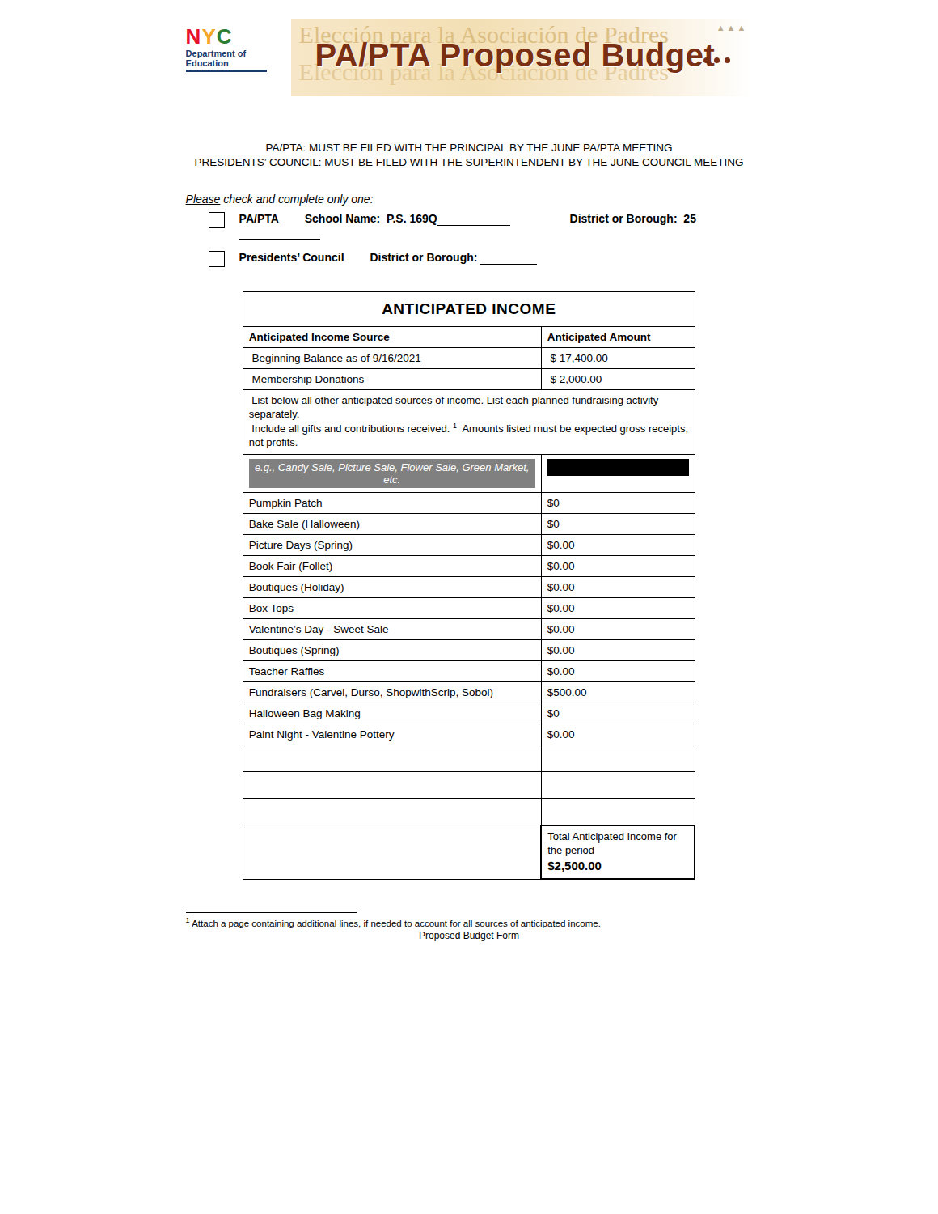Elección para la Asociación de Padres
Elección para la Asociación de Padres
PA/PTA Proposed Budget
▲▲▲
NYC
Department of
Education
PA/PTA: MUST BE FILED WITH THE PRINCIPAL BY THE JUNE PA/PTA MEETING
PRESIDENTS’ COUNCIL: MUST BE FILED WITH THE SUPERINTENDENT BY THE JUNE COUNCIL MEETING
Please check and complete only one:
PA/PTA School Name: P.S. 169Q District or Borough: 25
Presidents’ Council District or Borough:
| ANTICIPATED INCOME |
| --- |
| Anticipated Income Source | Anticipated Amount |
| Beginning Balance as of 9/16/20 21 | $ 17,400.00 |
| Membership Donations | $ 2,000.00 |
| List below all other anticipated sources of income. List each planned fundraising activity separately. Include all gifts and contributions received. 1 Amounts listed must be expected gross receipts, not profits. |
| e.g., Candy Sale, Picture Sale, Flower Sale, Green Market, etc. | |
| Pumpkin Patch | $0 |
| Bake Sale (Halloween) | $0 |
| Picture Days (Spring) | $0.00 |
| Book Fair (Follet) | $0.00 |
| Boutiques (Holiday) | $0.00 |
| Box Tops | $0.00 |
| Valentine’s Day - Sweet Sale | $0.00 |
| Boutiques (Spring) | $0.00 |
| Teacher Raffles | $0.00 |
| Fundraisers (Carvel, Durso, ShopwithScrip, Sobol) | $500.00 |
| Halloween Bag Making | $0 |
| Paint Night - Valentine Pottery | $0.00 |
| | Total Anticipated Income for the period $2,500.00 |
1 Attach a page containing additional lines, if needed to account for all sources of anticipated income.
Proposed Budget Form